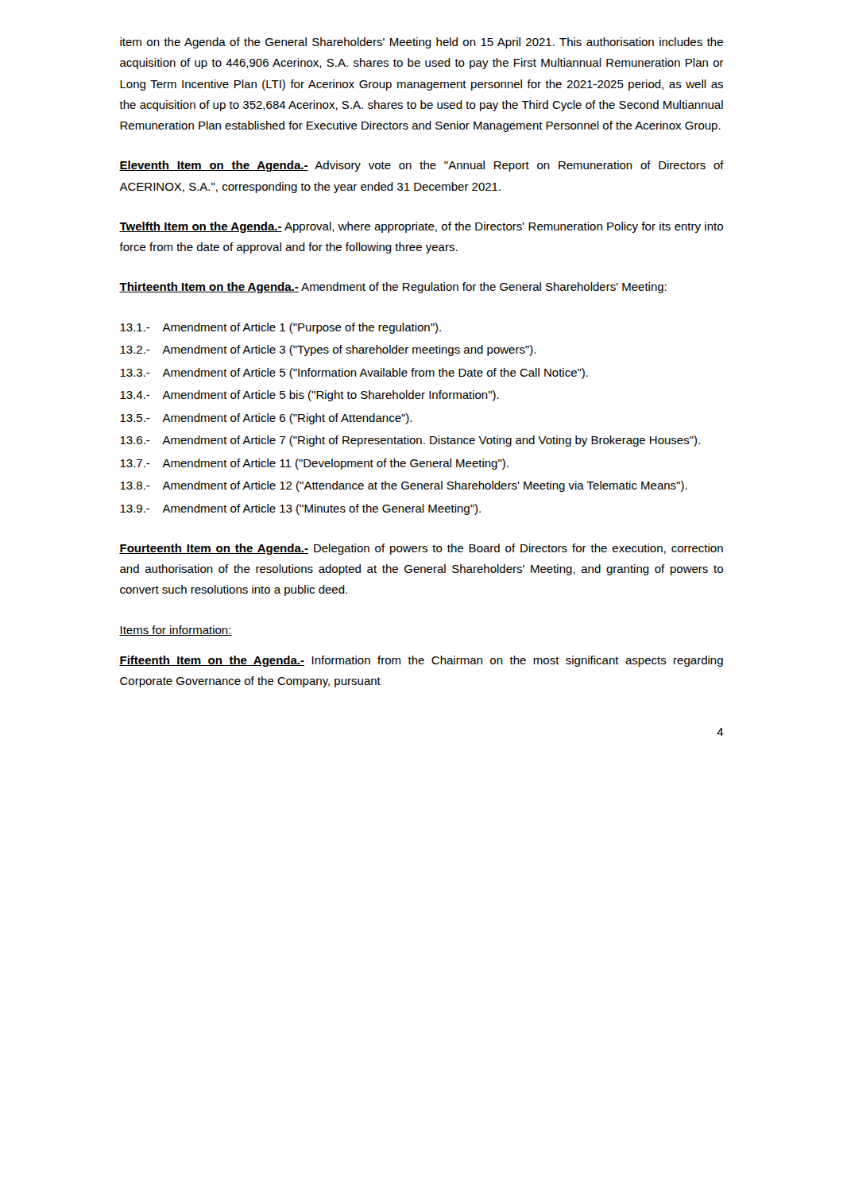item on the Agenda of the General Shareholders' Meeting held on 15 April 2021. This authorisation includes the acquisition of up to 446,906 Acerinox, S.A. shares to be used to pay the First Multiannual Remuneration Plan or Long Term Incentive Plan (LTI) for Acerinox Group management personnel for the 2021-2025 period, as well as the acquisition of up to 352,684 Acerinox, S.A. shares to be used to pay the Third Cycle of the Second Multiannual Remuneration Plan established for Executive Directors and Senior Management Personnel of the Acerinox Group.
Eleventh Item on the Agenda.- Advisory vote on the "Annual Report on Remuneration of Directors of ACERINOX, S.A.", corresponding to the year ended 31 December 2021.
Twelfth Item on the Agenda.- Approval, where appropriate, of the Directors' Remuneration Policy for its entry into force from the date of approval and for the following three years.
Thirteenth Item on the Agenda.- Amendment of the Regulation for the General Shareholders' Meeting:
13.1.-Amendment of Article 1 ("Purpose of the regulation").
13.2.-Amendment of Article 3 ("Types of shareholder meetings and powers").
13.3.-Amendment of Article 5 ("Information Available from the Date of the Call Notice").
13.4.-Amendment of Article 5 bis ("Right to Shareholder Information").
13.5.-Amendment of Article 6 ("Right of Attendance").
13.6.-Amendment of Article 7 ("Right of Representation. Distance Voting and Voting by Brokerage Houses").
13.7.-Amendment of Article 11 ("Development of the General Meeting").
13.8.-Amendment of Article 12 ("Attendance at the General Shareholders' Meeting via Telematic Means").
13.9.-Amendment of Article 13 ("Minutes of the General Meeting").
Fourteenth Item on the Agenda.- Delegation of powers to the Board of Directors for the execution, correction and authorisation of the resolutions adopted at the General Shareholders' Meeting, and granting of powers to convert such resolutions into a public deed.
Items for information:
Fifteenth Item on the Agenda.- Information from the Chairman on the most significant aspects regarding Corporate Governance of the Company, pursuant
4